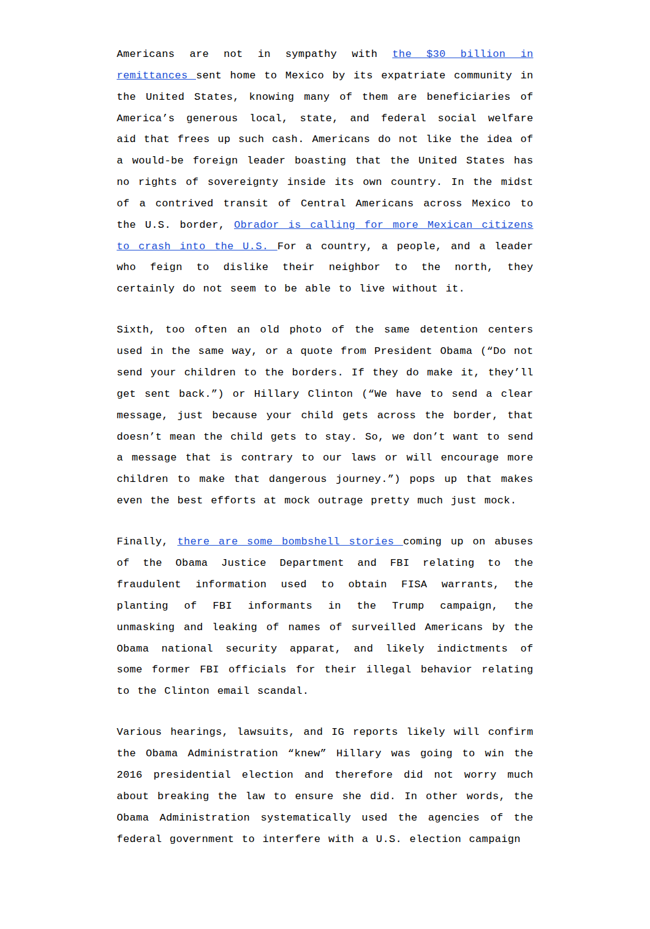Americans are not in sympathy with the $30 billion in remittances sent home to Mexico by its expatriate community in the United States, knowing many of them are beneficiaries of America’s generous local, state, and federal social welfare aid that frees up such cash. Americans do not like the idea of a would-be foreign leader boasting that the United States has no rights of sovereignty inside its own country. In the midst of a contrived transit of Central Americans across Mexico to the U.S. border, Obrador is calling for more Mexican citizens to crash into the U.S. For a country, a people, and a leader who feign to dislike their neighbor to the north, they certainly do not seem to be able to live without it.
Sixth, too often an old photo of the same detention centers used in the same way, or a quote from President Obama (“Do not send your children to the borders. If they do make it, they’ll get sent back.”) or Hillary Clinton (“We have to send a clear message, just because your child gets across the border, that doesn’t mean the child gets to stay. So, we don’t want to send a message that is contrary to our laws or will encourage more children to make that dangerous journey.”) pops up that makes even the best efforts at mock outrage pretty much just mock.
Finally, there are some bombshell stories coming up on abuses of the Obama Justice Department and FBI relating to the fraudulent information used to obtain FISA warrants, the planting of FBI informants in the Trump campaign, the unmasking and leaking of names of surveilled Americans by the Obama national security apparat, and likely indictments of some former FBI officials for their illegal behavior relating to the Clinton email scandal.
Various hearings, lawsuits, and IG reports likely will confirm the Obama Administration “knew” Hillary was going to win the 2016 presidential election and therefore did not worry much about breaking the law to ensure she did. In other words, the Obama Administration systematically used the agencies of the federal government to interfere with a U.S. election campaign